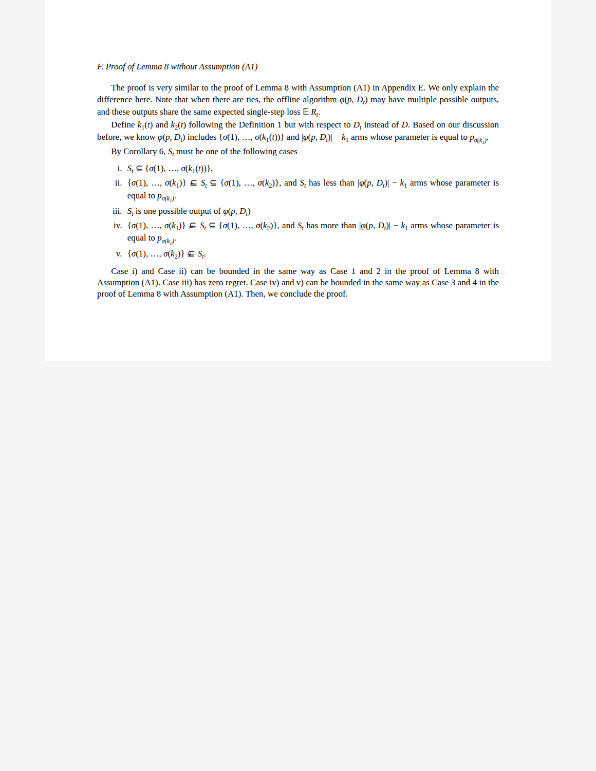F. Proof of Lemma 8 without Assumption (A1)
The proof is very similar to the proof of Lemma 8 with Assumption (A1) in Appendix E. We only explain the difference here. Note that when there are ties, the offline algorithm φ(p, Dt) may have multiple possible outputs, and these outputs share the same expected single-step loss 𝔼 Rt.
Define k1(t) and k2(t) following the Definition 1 but with respect to Dt instead of D. Based on our discussion before, we know φ(p, Dt) includes {σ(1), …, σ(k1(t))} and |φ(p, Dt)| − k1 arms whose parameter is equal to pσ(k1).
By Corollary 6, St must be one of the following cases
St ⊆ {σ(1), …, σ(k1(t))},
{σ(1), …, σ(k1)} ⊆ St ⊆ {σ(1), …, σ(k2)}, and St has less than |φ(p, Dt)| − k1 arms whose parameter is equal to pσ(k1).
St is one possible output of φ(p, Dt)
{σ(1), …, σ(k1)} ⊆ St ⊆ {σ(1), …, σ(k2)}, and St has more than |φ(p, Dt)| − k1 arms whose parameter is equal to pσ(k1).
{σ(1), …, σ(k2)} ⊆ St.
Case i) and Case ii) can be bounded in the same way as Case 1 and 2 in the proof of Lemma 8 with Assumption (A1). Case iii) has zero regret. Case iv) and v) can be bounded in the same way as Case 3 and 4 in the proof of Lemma 8 with Assumption (A1). Then, we conclude the proof.